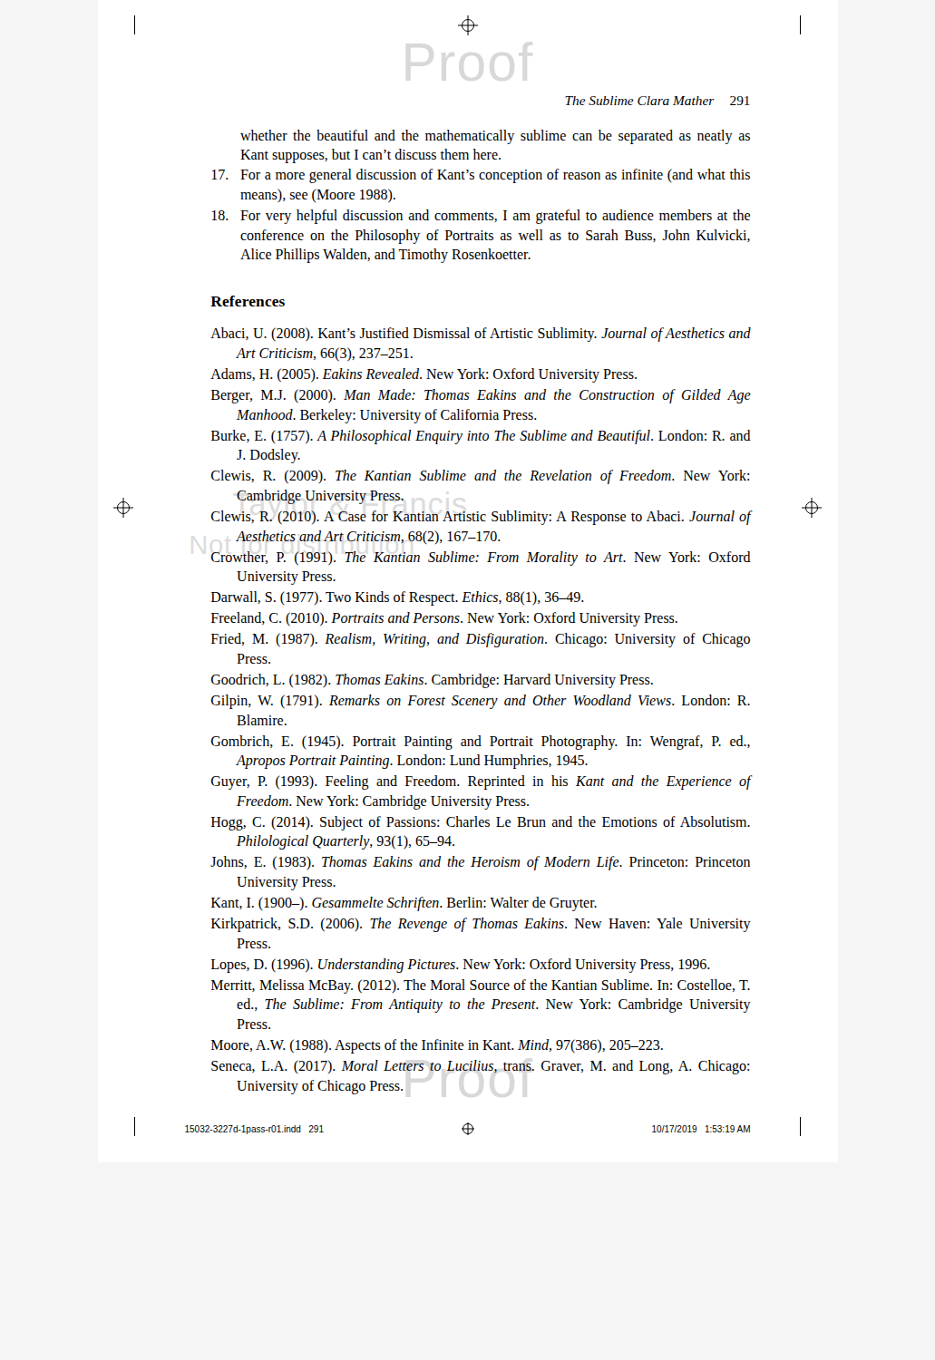Proof
Proof
Taylor & Francis
Not for distribution
The Sublime Clara Mather 291
whether the beautiful and the mathematically sublime can be separated as neatly as Kant supposes, but I can’t discuss them here.
17. For a more general discussion of Kant’s conception of reason as infinite (and what this means), see (Moore 1988).
18. For very helpful discussion and comments, I am grateful to audience members at the conference on the Philosophy of Portraits as well as to Sarah Buss, John Kulvicki, Alice Phillips Walden, and Timothy Rosenkoetter.
References
Abaci, U. (2008). Kant’s Justified Dismissal of Artistic Sublimity. Journal of Aesthetics and Art Criticism, 66(3), 237–251.
Adams, H. (2005). Eakins Revealed. New York: Oxford University Press.
Berger, M.J. (2000). Man Made: Thomas Eakins and the Construction of Gilded Age Manhood. Berkeley: University of California Press.
Burke, E. (1757). A Philosophical Enquiry into The Sublime and Beautiful. London: R. and J. Dodsley.
Clewis, R. (2009). The Kantian Sublime and the Revelation of Freedom. New York: Cambridge University Press.
Clewis, R. (2010). A Case for Kantian Artistic Sublimity: A Response to Abaci. Journal of Aesthetics and Art Criticism, 68(2), 167–170.
Crowther, P. (1991). The Kantian Sublime: From Morality to Art. New York: Oxford University Press.
Darwall, S. (1977). Two Kinds of Respect. Ethics, 88(1), 36–49.
Freeland, C. (2010). Portraits and Persons. New York: Oxford University Press.
Fried, M. (1987). Realism, Writing, and Disfiguration. Chicago: University of Chicago Press.
Goodrich, L. (1982). Thomas Eakins. Cambridge: Harvard University Press.
Gilpin, W. (1791). Remarks on Forest Scenery and Other Woodland Views. London: R. Blamire.
Gombrich, E. (1945). Portrait Painting and Portrait Photography. In: Wengraf, P. ed., Apropos Portrait Painting. London: Lund Humphries, 1945.
Guyer, P. (1993). Feeling and Freedom. Reprinted in his Kant and the Experience of Freedom. New York: Cambridge University Press.
Hogg, C. (2014). Subject of Passions: Charles Le Brun and the Emotions of Absolutism. Philological Quarterly, 93(1), 65–94.
Johns, E. (1983). Thomas Eakins and the Heroism of Modern Life. Princeton: Princeton University Press.
Kant, I. (1900–). Gesammelte Schriften. Berlin: Walter de Gruyter.
Kirkpatrick, S.D. (2006). The Revenge of Thomas Eakins. New Haven: Yale University Press.
Lopes, D. (1996). Understanding Pictures. New York: Oxford University Press, 1996.
Merritt, Melissa McBay. (2012). The Moral Source of the Kantian Sublime. In: Costelloe, T. ed., The Sublime: From Antiquity to the Present. New York: Cambridge University Press.
Moore, A.W. (1988). Aspects of the Infinite in Kant. Mind, 97(386), 205–223.
Seneca, L.A. (2017). Moral Letters to Lucilius, trans. Graver, M. and Long, A. Chicago: University of Chicago Press.
15032-3227d-1pass-r01.indd 291 10/17/2019 1:53:19 AM